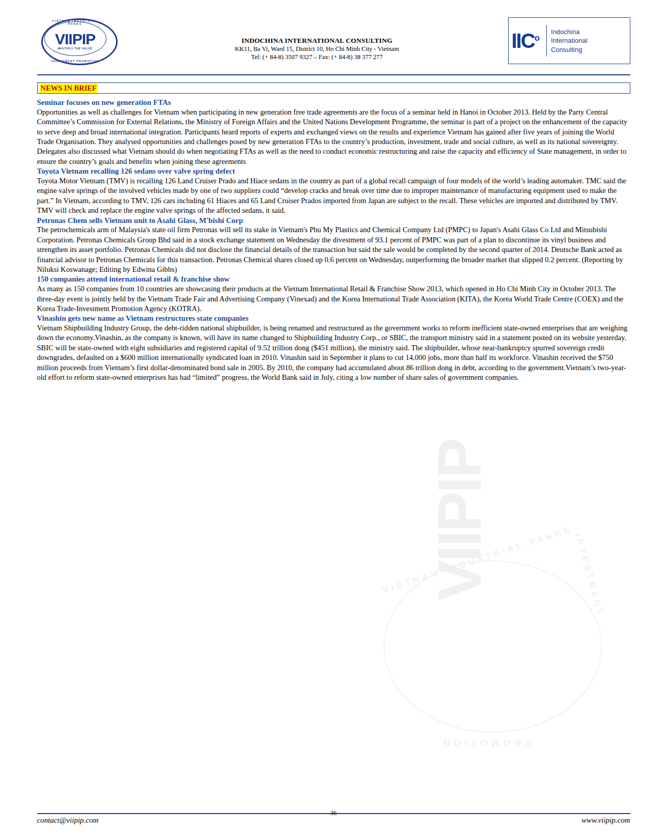VIETNAM INDUSTRIAL PARKS
VIIPIP
MULTIPLY THE VALUE
INVESTMENT PROMOTION
INDOCHINA INTERNATIONAL CONSULTING
KK11, Ba Vi, Ward 15, District 10, Ho Chi Minh City - Vietnam
Tel: (+ 84-8) 3507 9327 – Fax: (+ 84-8) 38 377 277
IICo
Indochina
International
Consulting
NEWS IN BRIEF
VIETNAM INDUSTRIAL PARKS
INVESTMENT
PROMOTION
VIIPIP
Seminar focuses on new generation FTAs
Opportunities as well as challenges for Vietnam when participating in new generation free trade agreements are the focus of a seminar held in Hanoi in October 2013. Held by the Party Central Committee’s Commission for External Relations, the Ministry of Foreign Affairs and the United Nations Development Programme, the seminar is part of a project on the enhancement of the capacity to serve deep and broad international integration. Participants heard reports of experts and exchanged views on the results and experience Vietnam has gained after five years of joining the World Trade Organisation. They analysed opportunities and challenges posed by new generation FTAs to the country’s production, investment, trade and social culture, as well as its national sovereignty. Delegates also discussed what Vietnam should do when negotiating FTAs as well as the need to conduct economic restructuring and raise the capacity and efficiency of State management, in order to ensure the country’s goals and benefits when joining these agreements
Toyota Vietnam recalling 126 sedans over valve spring defect
Toyota Motor Vietnam (TMV) is recalling 126 Land Cruiser Prado and Hiace sedans in the country as part of a global recall campaign of four models of the world’s leading automaker. TMC said the engine valve springs of the involved vehicles made by one of two suppliers could “develop cracks and break over time due to improper maintenance of manufacturing equipment used to make the part.” In Vietnam, according to TMV, 126 cars including 61 Hiaces and 65 Land Cruiser Prados imported from Japan are subject to the recall. These vehicles are imported and distributed by TMV. TMV will check and replace the engine valve springs of the affected sedans, it said.
Petronas Chem sells Vietnam unit to Asahi Glass, M'bishi Corp
The petrochemicals arm of Malaysia's state oil firm Petronas will sell its stake in Vietnam's Phu My Plastics and Chemical Company Ltd (PMPC) to Japan's Asahi Glass Co Ltd and Mitsubishi Corporation. Petronas Chemicals Group Bhd said in a stock exchange statement on Wednesday the divestment of 93.1 percent of PMPC was part of a plan to discontinue its vinyl business and strengthen its asset portfolio. Petronas Chemicals did not disclose the financial details of the transaction but said the sale would be completed by the second quarter of 2014. Deutsche Bank acted as financial advisor to Petronas Chemicals for this transaction. Petronas Chemical shares closed up 0.6 percent on Wednesday, outperforming the broader market that slipped 0.2 percent. (Reporting by Niluksi Koswanage; Editing by Edwina Gibbs)
150 companies attend international retail & franchise show
As many as 150 companies from 10 countries are showcasing their products at the Vietnam International Retail & Franchise Show 2013, which opened in Ho Chi Minh City in October 2013. The three-day event is jointly held by the Vietnam Trade Fair and Advertising Company (Vinexad) and the Korea International Trade Association (KITA), the Korea World Trade Centre (COEX) and the Korea Trade-Investment Promotion Agency (KOTRA).
Vinashin gets new name as Vietnam restructures state companies
Vietnam Shipbuilding Industry Group, the debt-ridden national shipbuilder, is being renamed and restructured as the government works to reform inefficient state-owned enterprises that are weighing down the economy.Vinashin, as the company is known, will have its name changed to Shipbuilding Industry Corp., or SBIC, the transport ministry said in a statement posted on its website yesterday. SBIC will be state-owned with eight subsidiaries and registered capital of 9.52 trillion dong ($451 million), the ministry said. The shipbuilder, whose near-bankruptcy spurred sovereign credit downgrades, defaulted on a $600 million internationally syndicated loan in 2010. Vinashin said in September it plans to cut 14,000 jobs, more than half its workforce. Vinashin received the $750 million proceeds from Vietnam’s first dollar-denominated bond sale in 2005. By 2010, the company had accumulated about 86 trillion dong in debt, according to the government.Vietnam’s two-year-old effort to reform state-owned enterprises has had “limited” progress, the World Bank said in July, citing a low number of share sales of government companies.
contact@viipip.com
www.viipip.com
36